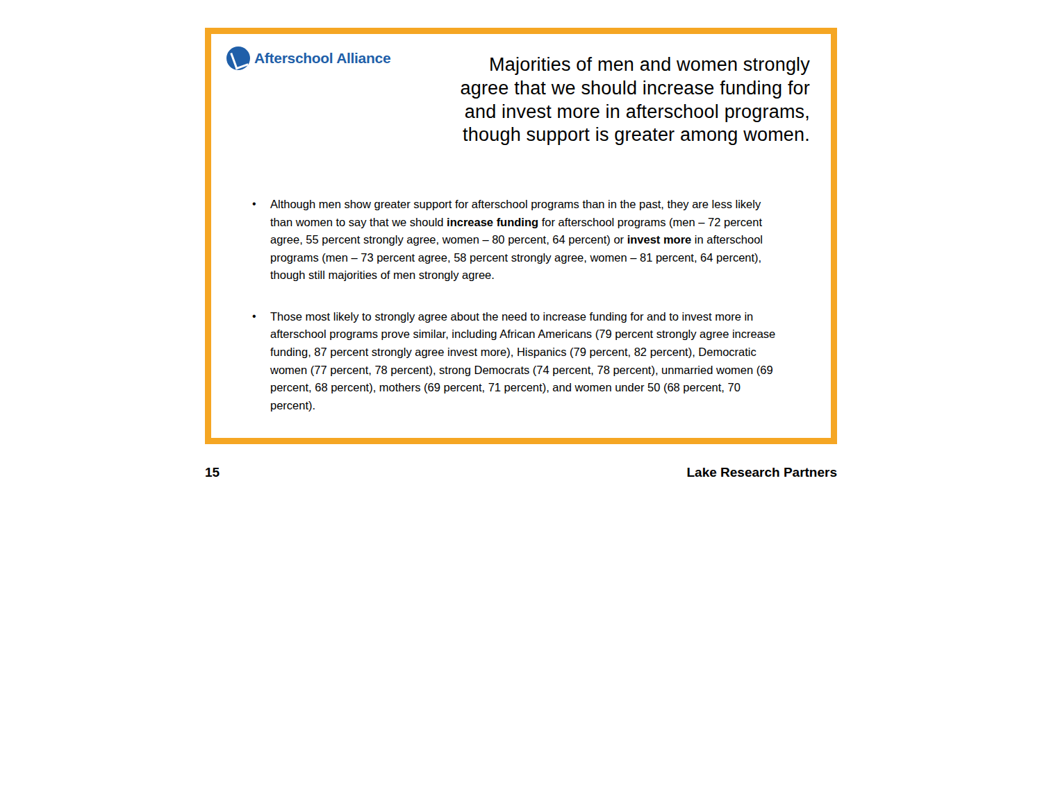Afterschool Alliance
Majorities of men and women strongly agree that we should increase funding for and invest more in afterschool programs, though support is greater among women.
Although men show greater support for afterschool programs than in the past, they are less likely than women to say that we should increase funding for afterschool programs (men – 72 percent agree, 55 percent strongly agree, women – 80 percent, 64 percent) or invest more in afterschool programs (men – 73 percent agree, 58 percent strongly agree, women – 81 percent, 64 percent), though still majorities of men strongly agree.
Those most likely to strongly agree about the need to increase funding for and to invest more in afterschool programs prove similar, including African Americans (79 percent strongly agree increase funding, 87 percent strongly agree invest more), Hispanics (79 percent, 82 percent), Democratic women (77 percent, 78 percent), strong Democrats (74 percent, 78 percent), unmarried women (69 percent, 68 percent), mothers (69 percent, 71 percent), and women under 50 (68 percent, 70 percent).
15 Lake Research Partners